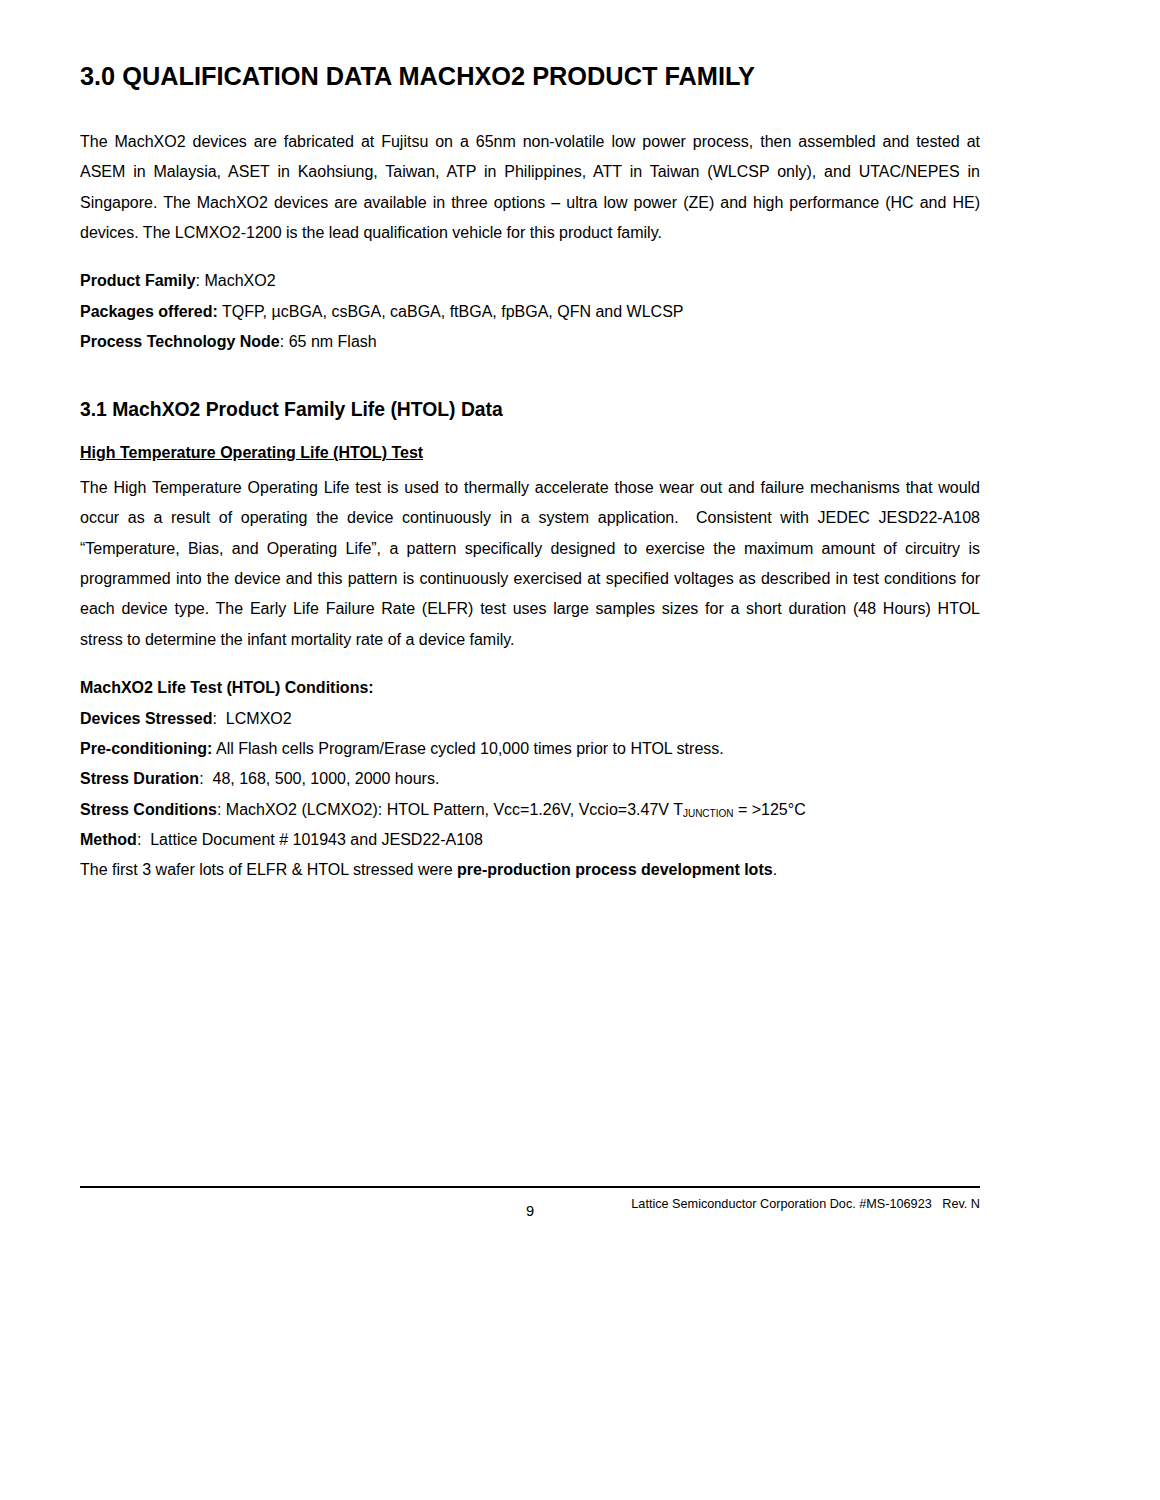3.0 QUALIFICATION DATA MACHXO2 PRODUCT FAMILY
The MachXO2 devices are fabricated at Fujitsu on a 65nm non-volatile low power process, then assembled and tested at ASEM in Malaysia, ASET in Kaohsiung, Taiwan, ATP in Philippines, ATT in Taiwan (WLCSP only), and UTAC/NEPES in Singapore. The MachXO2 devices are available in three options – ultra low power (ZE) and high performance (HC and HE) devices. The LCMXO2-1200 is the lead qualification vehicle for this product family.
Product Family: MachXO2
Packages offered: TQFP, µcBGA, csBGA, caBGA, ftBGA, fpBGA, QFN and WLCSP
Process Technology Node: 65 nm Flash
3.1 MachXO2 Product Family Life (HTOL) Data
High Temperature Operating Life (HTOL) Test
The High Temperature Operating Life test is used to thermally accelerate those wear out and failure mechanisms that would occur as a result of operating the device continuously in a system application. Consistent with JEDEC JESD22-A108 “Temperature, Bias, and Operating Life”, a pattern specifically designed to exercise the maximum amount of circuitry is programmed into the device and this pattern is continuously exercised at specified voltages as described in test conditions for each device type. The Early Life Failure Rate (ELFR) test uses large samples sizes for a short duration (48 Hours) HTOL stress to determine the infant mortality rate of a device family.
MachXO2 Life Test (HTOL) Conditions:
Devices Stressed: LCMXO2
Pre-conditioning: All Flash cells Program/Erase cycled 10,000 times prior to HTOL stress.
Stress Duration: 48, 168, 500, 1000, 2000 hours.
Stress Conditions: MachXO2 (LCMXO2): HTOL Pattern, Vcc=1.26V, Vccio=3.47V TJUNCTION = >125°C
Method: Lattice Document # 101943 and JESD22-A108
The first 3 wafer lots of ELFR & HTOL stressed were pre-production process development lots.
Lattice Semiconductor Corporation Doc. #MS-106923 Rev. N
9